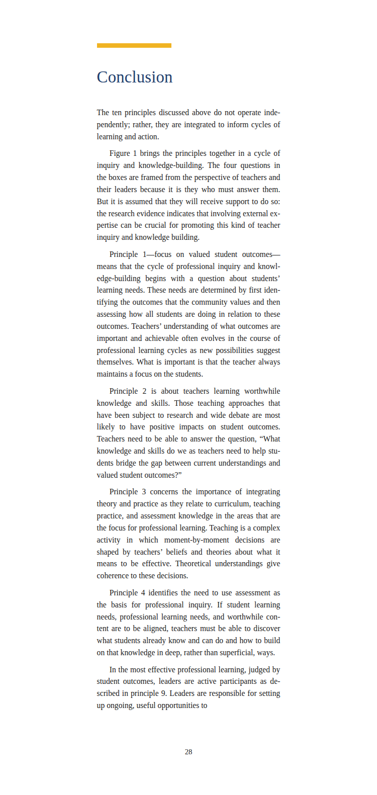Conclusion
The ten principles discussed above do not operate independently; rather, they are integrated to inform cycles of learning and action.
Figure 1 brings the principles together in a cycle of inquiry and knowledge-building. The four questions in the boxes are framed from the perspective of teachers and their leaders because it is they who must answer them. But it is assumed that they will receive support to do so: the research evidence indicates that involving external expertise can be crucial for promoting this kind of teacher inquiry and knowledge building.
Principle 1—focus on valued student outcomes—means that the cycle of professional inquiry and knowledge-building begins with a question about students’ learning needs. These needs are determined by first identifying the outcomes that the community values and then assessing how all students are doing in relation to these outcomes. Teachers’ understanding of what outcomes are important and achievable often evolves in the course of professional learning cycles as new possibilities suggest themselves. What is important is that the teacher always maintains a focus on the students.
Principle 2 is about teachers learning worthwhile knowledge and skills. Those teaching approaches that have been subject to research and wide debate are most likely to have positive impacts on student outcomes. Teachers need to be able to answer the question, “What knowledge and skills do we as teachers need to help students bridge the gap between current understandings and valued student outcomes?”
Principle 3 concerns the importance of integrating theory and practice as they relate to curriculum, teaching practice, and assessment knowledge in the areas that are the focus for professional learning. Teaching is a complex activity in which moment-by-moment decisions are shaped by teachers’ beliefs and theories about what it means to be effective. Theoretical understandings give coherence to these decisions.
Principle 4 identifies the need to use assessment as the basis for professional inquiry. If student learning needs, professional learning needs, and worthwhile content are to be aligned, teachers must be able to discover what students already know and can do and how to build on that knowledge in deep, rather than superficial, ways.
In the most effective professional learning, judged by student outcomes, leaders are active participants as described in principle 9. Leaders are responsible for setting up ongoing, useful opportunities to
28